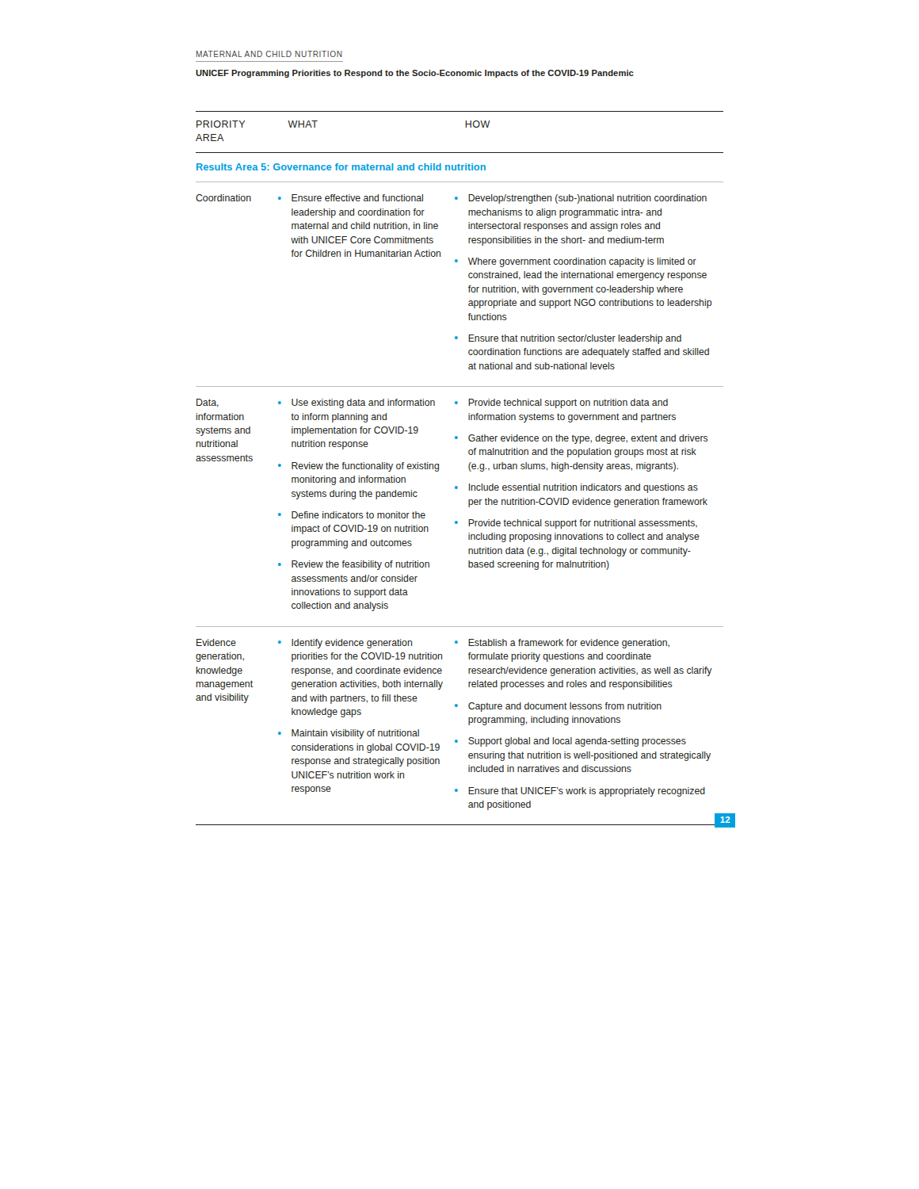Maternal and Child Nutrition
UNICEF Programming Priorities to Respond to the Socio-Economic Impacts of the COVID-19 Pandemic
| PRIORITY AREA | WHAT | HOW |
| --- | --- | --- |
| Results Area 5: Governance for maternal and child nutrition |
| Coordination | Ensure effective and functional leadership and coordination for maternal and child nutrition, in line with UNICEF Core Commitments for Children in Humanitarian Action | Develop/strengthen (sub-)national nutrition coordination mechanisms to align programmatic intra- and intersectoral responses and assign roles and responsibilities in the short- and medium-term Where government coordination capacity is limited or constrained, lead the international emergency response for nutrition, with government co-leadership where appropriate and support NGO contributions to leadership functions Ensure that nutrition sector/cluster leadership and coordination functions are adequately staffed and skilled at national and sub-national levels |
| Data, information systems and nutritional assessments | Use existing data and information to inform planning and implementation for COVID-19 nutrition response Review the functionality of existing monitoring and information systems during the pandemic Define indicators to monitor the impact of COVID-19 on nutrition programming and outcomes Review the feasibility of nutrition assessments and/or consider innovations to support data collection and analysis | Provide technical support on nutrition data and information systems to government and partners Gather evidence on the type, degree, extent and drivers of malnutrition and the population groups most at risk (e.g., urban slums, high-density areas, migrants). Include essential nutrition indicators and questions as per the nutrition-COVID evidence generation framework Provide technical support for nutritional assessments, including proposing innovations to collect and analyse nutrition data (e.g., digital technology or community-based screening for malnutrition) |
| Evidence generation, knowledge management and visibility | Identify evidence generation priorities for the COVID-19 nutrition response, and coordinate evidence generation activities, both internally and with partners, to fill these knowledge gaps Maintain visibility of nutritional considerations in global COVID-19 response and strategically position UNICEF’s nutrition work in response | Establish a framework for evidence generation, formulate priority questions and coordinate research/evidence generation activities, as well as clarify related processes and roles and responsibilities Capture and document lessons from nutrition programming, including innovations Support global and local agenda-setting processes ensuring that nutrition is well-positioned and strategically included in narratives and discussions Ensure that UNICEF’s work is appropriately recognized and positioned |
12